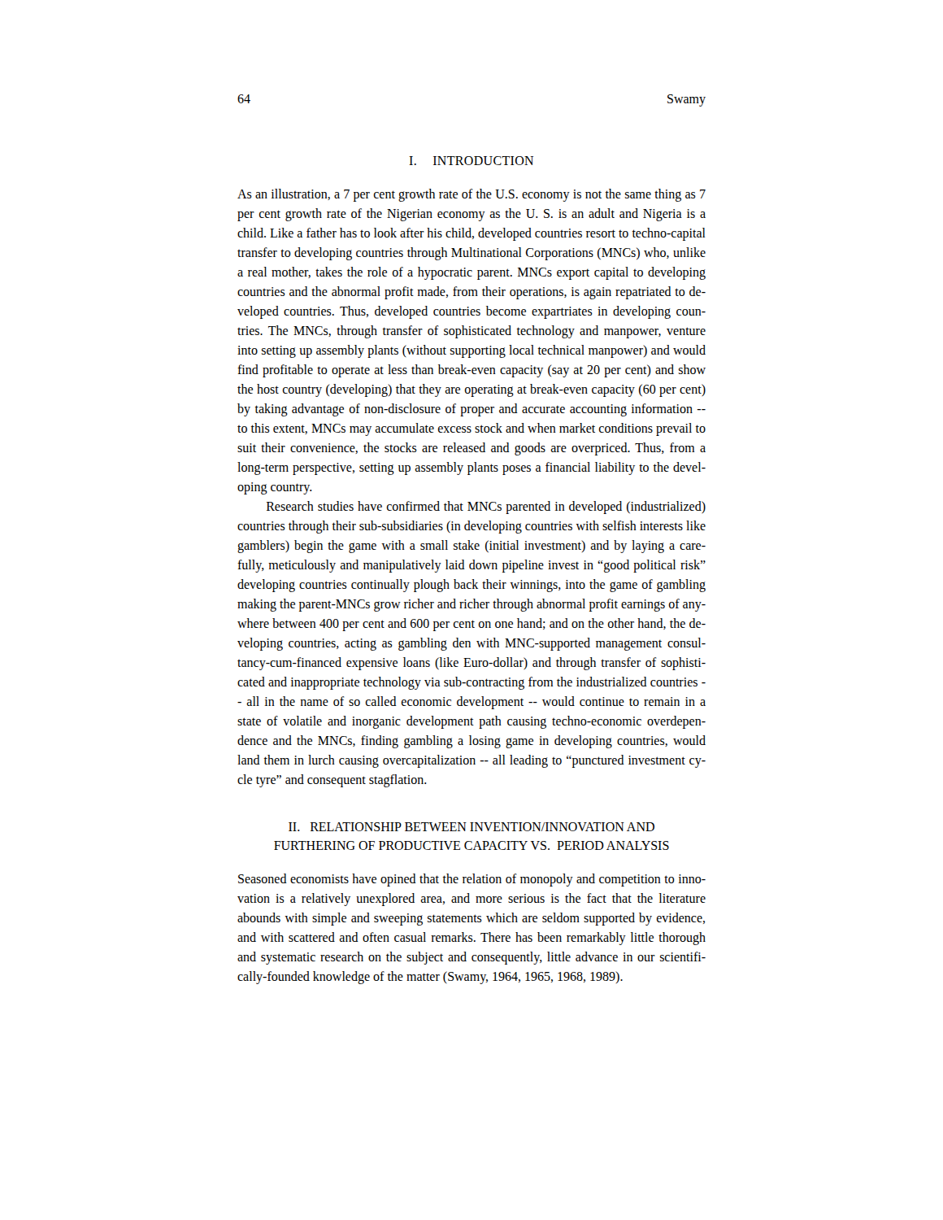64 Swamy
I. INTRODUCTION
As an illustration, a 7 per cent growth rate of the U.S. economy is not the same thing as 7 per cent growth rate of the Nigerian economy as the U. S. is an adult and Nigeria is a child. Like a father has to look after his child, developed countries resort to techno-capital transfer to developing countries through Multinational Corporations (MNCs) who, unlike a real mother, takes the role of a hypocratic parent. MNCs export capital to developing countries and the abnormal profit made, from their operations, is again repatriated to developed countries. Thus, developed countries become expartriates in developing countries. The MNCs, through transfer of sophisticated technology and manpower, venture into setting up assembly plants (without supporting local technical manpower) and would find profitable to operate at less than break-even capacity (say at 20 per cent) and show the host country (developing) that they are operating at break-even capacity (60 per cent) by taking advantage of non-disclosure of proper and accurate accounting information -- to this extent, MNCs may accumulate excess stock and when market conditions prevail to suit their convenience, the stocks are released and goods are overpriced. Thus, from a long-term perspective, setting up assembly plants poses a financial liability to the developing country.
Research studies have confirmed that MNCs parented in developed (industrialized) countries through their sub-subsidiaries (in developing countries with selfish interests like gamblers) begin the game with a small stake (initial investment) and by laying a carefully, meticulously and manipulatively laid down pipeline invest in “good political risk” developing countries continually plough back their winnings, into the game of gambling making the parent-MNCs grow richer and richer through abnormal profit earnings of anywhere between 400 per cent and 600 per cent on one hand; and on the other hand, the developing countries, acting as gambling den with MNC-supported management consultancy-cum-financed expensive loans (like Euro-dollar) and through transfer of sophisticated and inappropriate technology via sub-contracting from the industrialized countries -- all in the name of so called economic development -- would continue to remain in a state of volatile and inorganic development path causing techno-economic overdependence and the MNCs, finding gambling a losing game in developing countries, would land them in lurch causing overcapitalization -- all leading to “punctured investment cycle tyre” and consequent stagflation.
II. RELATIONSHIP BETWEEN INVENTION/INNOVATION AND
FURTHERING OF PRODUCTIVE CAPACITY VS. PERIOD ANALYSIS
Seasoned economists have opined that the relation of monopoly and competition to innovation is a relatively unexplored area, and more serious is the fact that the literature abounds with simple and sweeping statements which are seldom supported by evidence, and with scattered and often casual remarks. There has been remarkably little thorough and systematic research on the subject and consequently, little advance in our scientifically-founded knowledge of the matter (Swamy, 1964, 1965, 1968, 1989).